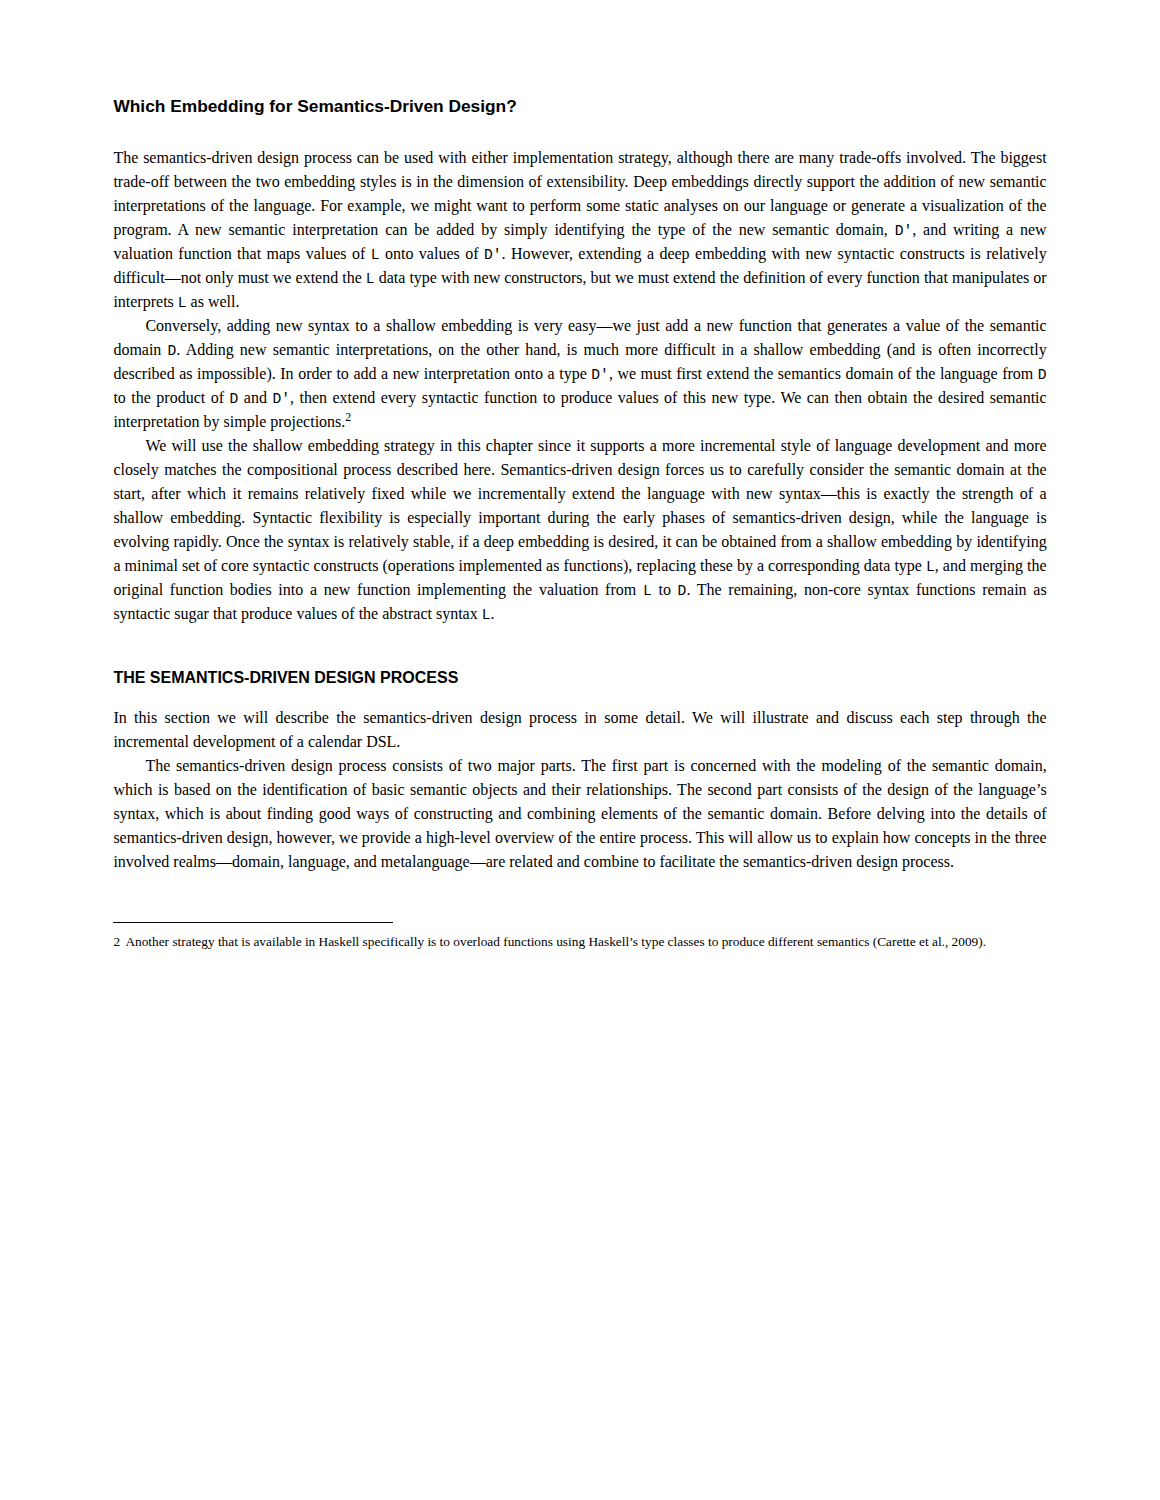Which Embedding for Semantics-Driven Design?
The semantics-driven design process can be used with either implementation strategy, although there are many trade-offs involved. The biggest trade-off between the two embedding styles is in the dimension of extensibility. Deep embeddings directly support the addition of new semantic interpretations of the language. For example, we might want to perform some static analyses on our language or generate a visualization of the program. A new semantic interpretation can be added by simply identifying the type of the new semantic domain, D', and writing a new valuation function that maps values of L onto values of D'. However, extending a deep embedding with new syntactic constructs is relatively difficult—not only must we extend the L data type with new constructors, but we must extend the definition of every function that manipulates or interprets L as well.
Conversely, adding new syntax to a shallow embedding is very easy—we just add a new function that generates a value of the semantic domain D. Adding new semantic interpretations, on the other hand, is much more difficult in a shallow embedding (and is often incorrectly described as impossible). In order to add a new interpretation onto a type D', we must first extend the semantics domain of the language from D to the product of D and D', then extend every syntactic function to produce values of this new type. We can then obtain the desired semantic interpretation by simple projections.2
We will use the shallow embedding strategy in this chapter since it supports a more incremental style of language development and more closely matches the compositional process described here. Semantics-driven design forces us to carefully consider the semantic domain at the start, after which it remains relatively fixed while we incrementally extend the language with new syntax—this is exactly the strength of a shallow embedding. Syntactic flexibility is especially important during the early phases of semantics-driven design, while the language is evolving rapidly. Once the syntax is relatively stable, if a deep embedding is desired, it can be obtained from a shallow embedding by identifying a minimal set of core syntactic constructs (operations implemented as functions), replacing these by a corresponding data type L, and merging the original function bodies into a new function implementing the valuation from L to D. The remaining, non-core syntax functions remain as syntactic sugar that produce values of the abstract syntax L.
The Semantics-Driven Design Process
In this section we will describe the semantics-driven design process in some detail. We will illustrate and discuss each step through the incremental development of a calendar DSL.
The semantics-driven design process consists of two major parts. The first part is concerned with the modeling of the semantic domain, which is based on the identification of basic semantic objects and their relationships. The second part consists of the design of the language’s syntax, which is about finding good ways of constructing and combining elements of the semantic domain. Before delving into the details of semantics-driven design, however, we provide a high-level overview of the entire process. This will allow us to explain how concepts in the three involved realms—domain, language, and metalanguage—are related and combine to facilitate the semantics-driven design process.
2 Another strategy that is available in Haskell specifically is to overload functions using Haskell’s type classes to produce different semantics (Carette et al., 2009).